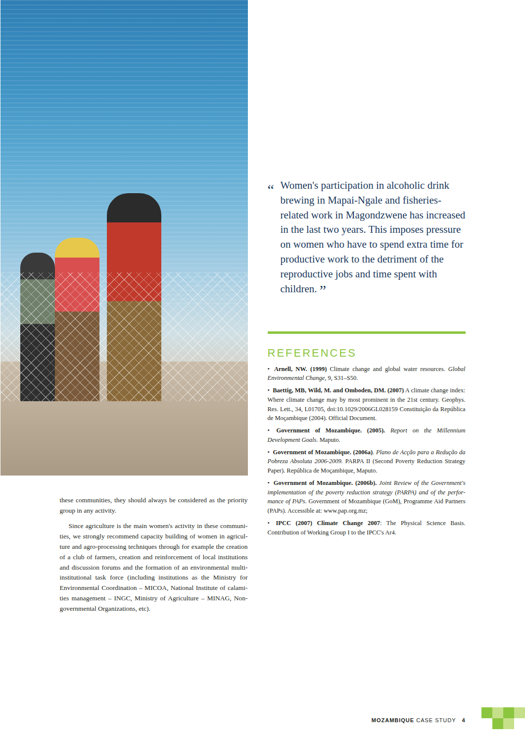these communities, they should always be considered as the priority group in any activity.
Since agriculture is the main women's activity in these communities, we strongly recommend capacity building of women in agriculture and agro-processing techniques through for example the creation of a club of farmers, creation and reinforcement of local institutions and discussion forums and the formation of an environmental multi-institutional task force (including institutions as the Ministry for Environmental Coordination – MICOA, National Institute of calamities management – INGC, Ministry of Agriculture – MINAG, Non-governmental Organizations, etc).
“ Women's participation in alcoholic drink brewing in Mapai-Ngale and fisheries-related work in Magondzwene has increased in the last two years. This imposes pressure on women who have to spend extra time for productive work to the detriment of the reproductive jobs and time spent with children. ”
REFERENCES
• Arnell, NW. (1999) Climate change and global water resources. Global Environmental Change, 9, S31–S50.
• Baettig, MB, Wild, M. and Omboden, DM. (2007) A climate change index: Where climate change may by most prominent in the 21st century. Geophys. Res. Lett., 34, L01705, doi:10.1029/2006GL028159 Constituição da República de Moçambique (2004). Official Document.
• Government of Mozambique. (2005). Report on the Millennium Development Goals. Maputo.
• Government of Mozambique. (2006a). Plano de Acção para a Redução da Pobreza Absoluta 2006-2009. PARPA II (Second Poverty Reduction Strategy Paper). República de Moçambique, Maputo.
• Government of Mozambique. (2006b). Joint Review of the Government's implementation of the poverty reduction strategy (PARPA) and of the performance of PAPs. Government of Mozambique (GoM), Programme Aid Partners (PAPs). Accessible at: www.pap.org.mz;
• IPCC (2007) Climate Change 2007: The Physical Science Basis. Contribution of Working Group I to the IPCC's Ar4.
MOZAMBIQUE CASE STUDY 4